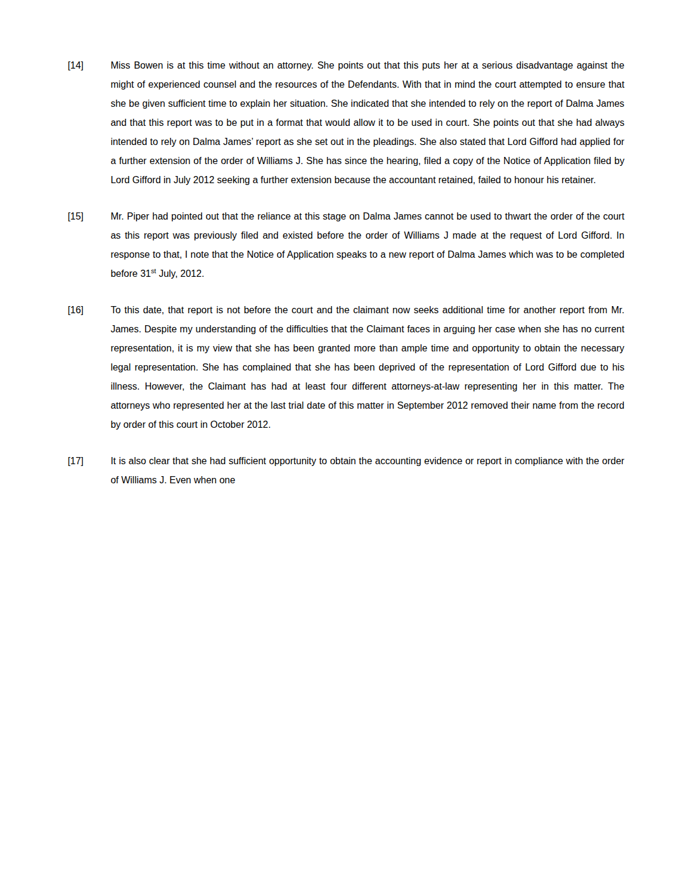[14]
Miss Bowen is at this time without an attorney. She points out that this puts her at a serious disadvantage against the might of experienced counsel and the resources of the Defendants. With that in mind the court attempted to ensure that she be given sufficient time to explain her situation. She indicated that she intended to rely on the report of Dalma James and that this report was to be put in a format that would allow it to be used in court. She points out that she had always intended to rely on Dalma James’ report as she set out in the pleadings. She also stated that Lord Gifford had applied for a further extension of the order of Williams J. She has since the hearing, filed a copy of the Notice of Application filed by Lord Gifford in July 2012 seeking a further extension because the accountant retained, failed to honour his retainer.
[15]
Mr. Piper had pointed out that the reliance at this stage on Dalma James cannot be used to thwart the order of the court as this report was previously filed and existed before the order of Williams J made at the request of Lord Gifford. In response to that, I note that the Notice of Application speaks to a new report of Dalma James which was to be completed before 31st July, 2012.
[16]
To this date, that report is not before the court and the claimant now seeks additional time for another report from Mr. James. Despite my understanding of the difficulties that the Claimant faces in arguing her case when she has no current representation, it is my view that she has been granted more than ample time and opportunity to obtain the necessary legal representation. She has complained that she has been deprived of the representation of Lord Gifford due to his illness. However, the Claimant has had at least four different attorneys-at-law representing her in this matter. The attorneys who represented her at the last trial date of this matter in September 2012 removed their name from the record by order of this court in October 2012.
[17]
It is also clear that she had sufficient opportunity to obtain the accounting evidence or report in compliance with the order of Williams J. Even when one